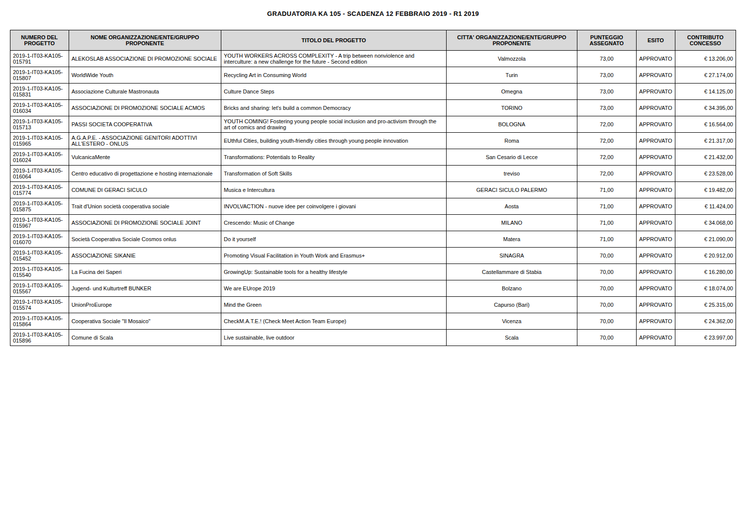GRADUATORIA KA 105 - SCADENZA 12 FEBBRAIO 2019 - R1 2019
| NUMERO DEL PROGETTO | NOME ORGANIZZAZIONE/ENTE/GRUPPO PROPONENTE | TITOLO DEL PROGETTO | CITTA' ORGANIZZAZIONE/ENTE/GRUPPO PROPONENTE | PUNTEGGIO ASSEGNATO | ESITO | CONTRIBUTO CONCESSO |
| --- | --- | --- | --- | --- | --- | --- |
| 2019-1-IT03-KA105-015791 | ALEKOSLAB ASSOCIAZIONE DI PROMOZIONE SOCIALE | YOUTH WORKERS ACROSS COMPLEXITY - A trip between nonviolence and interculture: a new challenge for the future - Second edition | Valmozzola | 73,00 | APPROVATO | € 13.206,00 |
| 2019-1-IT03-KA105-015807 | WorldWide Youth | Recycling Art in Consuming World | Turin | 73,00 | APPROVATO | € 27.174,00 |
| 2019-1-IT03-KA105-015831 | Associazione Culturale Mastronauta | Culture Dance Steps | Omegna | 73,00 | APPROVATO | € 14.125,00 |
| 2019-1-IT03-KA105-016034 | ASSOCIAZIONE DI PROMOZIONE SOCIALE ACMOS | Bricks and sharing: let's build a common Democracy | TORINO | 73,00 | APPROVATO | € 34.395,00 |
| 2019-1-IT03-KA105-015713 | PASSI SOCIETA COOPERATIVA | YOUTH COMING! Fostering young people social inclusion and pro-activism through the art of comics and drawing | BOLOGNA | 72,00 | APPROVATO | € 16.564,00 |
| 2019-1-IT03-KA105-015965 | A.G.A.P.E. - ASSOCIAZIONE GENITORI ADOTTIVI ALL'ESTERO - ONLUS | EUthful Cities, building youth-friendly cities through young people innovation | Roma | 72,00 | APPROVATO | € 21.317,00 |
| 2019-1-IT03-KA105-016024 | VulcanicaMente | Transformations: Potentials to Reality | San Cesario di Lecce | 72,00 | APPROVATO | € 21.432,00 |
| 2019-1-IT03-KA105-016064 | Centro educativo di progettazione e hosting internazionale | Transformation of Soft Skills | treviso | 72,00 | APPROVATO | € 23.528,00 |
| 2019-1-IT03-KA105-015774 | COMUNE DI GERACI SICULO | Musica e Intercultura | GERACI SICULO PALERMO | 71,00 | APPROVATO | € 19.482,00 |
| 2019-1-IT03-KA105-015875 | Trait d'Union società cooperativa sociale | INVOLVACTION - nuove idee per coinvolgere i giovani | Aosta | 71,00 | APPROVATO | € 11.424,00 |
| 2019-1-IT03-KA105-015967 | ASSOCIAZIONE DI PROMOZIONE SOCIALE JOINT | Crescendo: Music of Change | MILANO | 71,00 | APPROVATO | € 34.068,00 |
| 2019-1-IT03-KA105-016070 | Società Cooperativa Sociale Cosmos onlus | Do it yourself | Matera | 71,00 | APPROVATO | € 21.090,00 |
| 2019-1-IT03-KA105-015452 | ASSOCIAZIONE SIKANIE | Promoting Visual Facilitation in Youth Work and Erasmus+ | SINAGRA | 70,00 | APPROVATO | € 20.912,00 |
| 2019-1-IT03-KA105-015540 | La Fucina dei Saperi | GrowingUp: Sustainable tools for a healthy lifestyle | Castellammare di Stabia | 70,00 | APPROVATO | € 16.280,00 |
| 2019-1-IT03-KA105-015567 | Jugend- und Kulturtreff BUNKER | We are EUrope 2019 | Bolzano | 70,00 | APPROVATO | € 18.074,00 |
| 2019-1-IT03-KA105-015574 | UnionProEurope | Mind the Green | Capurso (Bari) | 70,00 | APPROVATO | € 25.315,00 |
| 2019-1-IT03-KA105-015864 | Cooperativa Sociale "Il Mosaico" | CheckM.A.T.E.! (Check Meet Action Team Europe) | Vicenza | 70,00 | APPROVATO | € 24.362,00 |
| 2019-1-IT03-KA105-015896 | Comune di Scala | Live sustainable, live outdoor | Scala | 70,00 | APPROVATO | € 23.997,00 |